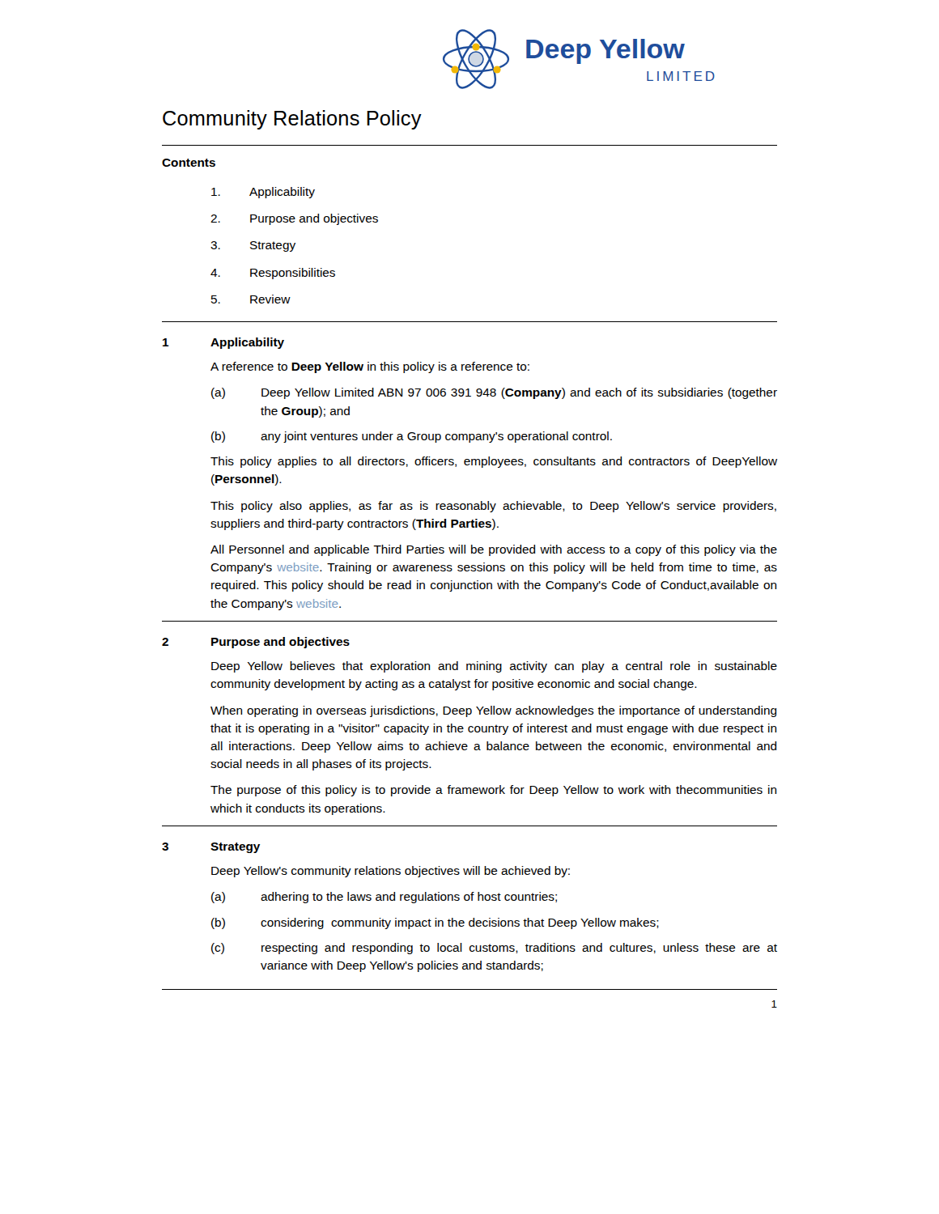Deep Yellow LIMITED
Community Relations Policy
Contents
1. Applicability
2. Purpose and objectives
3. Strategy
4. Responsibilities
5. Review
1 Applicability
A reference to Deep Yellow in this policy is a reference to:
(a) Deep Yellow Limited ABN 97 006 391 948 (Company) and each of its subsidiaries (together the Group); and
(b) any joint ventures under a Group company's operational control.
This policy applies to all directors, officers, employees, consultants and contractors of DeepYellow (Personnel).
This policy also applies, as far as is reasonably achievable, to Deep Yellow's service providers, suppliers and third-party contractors (Third Parties).
All Personnel and applicable Third Parties will be provided with access to a copy of this policy via the Company's website. Training or awareness sessions on this policy will be held from time to time, as required. This policy should be read in conjunction with the Company's Code of Conduct,available on the Company's website.
2 Purpose and objectives
Deep Yellow believes that exploration and mining activity can play a central role in sustainable community development by acting as a catalyst for positive economic and social change.
When operating in overseas jurisdictions, Deep Yellow acknowledges the importance of understanding that it is operating in a "visitor" capacity in the country of interest and must engage with due respect in all interactions. Deep Yellow aims to achieve a balance between the economic, environmental and social needs in all phases of its projects.
The purpose of this policy is to provide a framework for Deep Yellow to work with thecommunities in which it conducts its operations.
3 Strategy
Deep Yellow's community relations objectives will be achieved by:
(a) adhering to the laws and regulations of host countries;
(b) considering community impact in the decisions that Deep Yellow makes;
(c) respecting and responding to local customs, traditions and cultures, unless these are at variance with Deep Yellow's policies and standards;
1